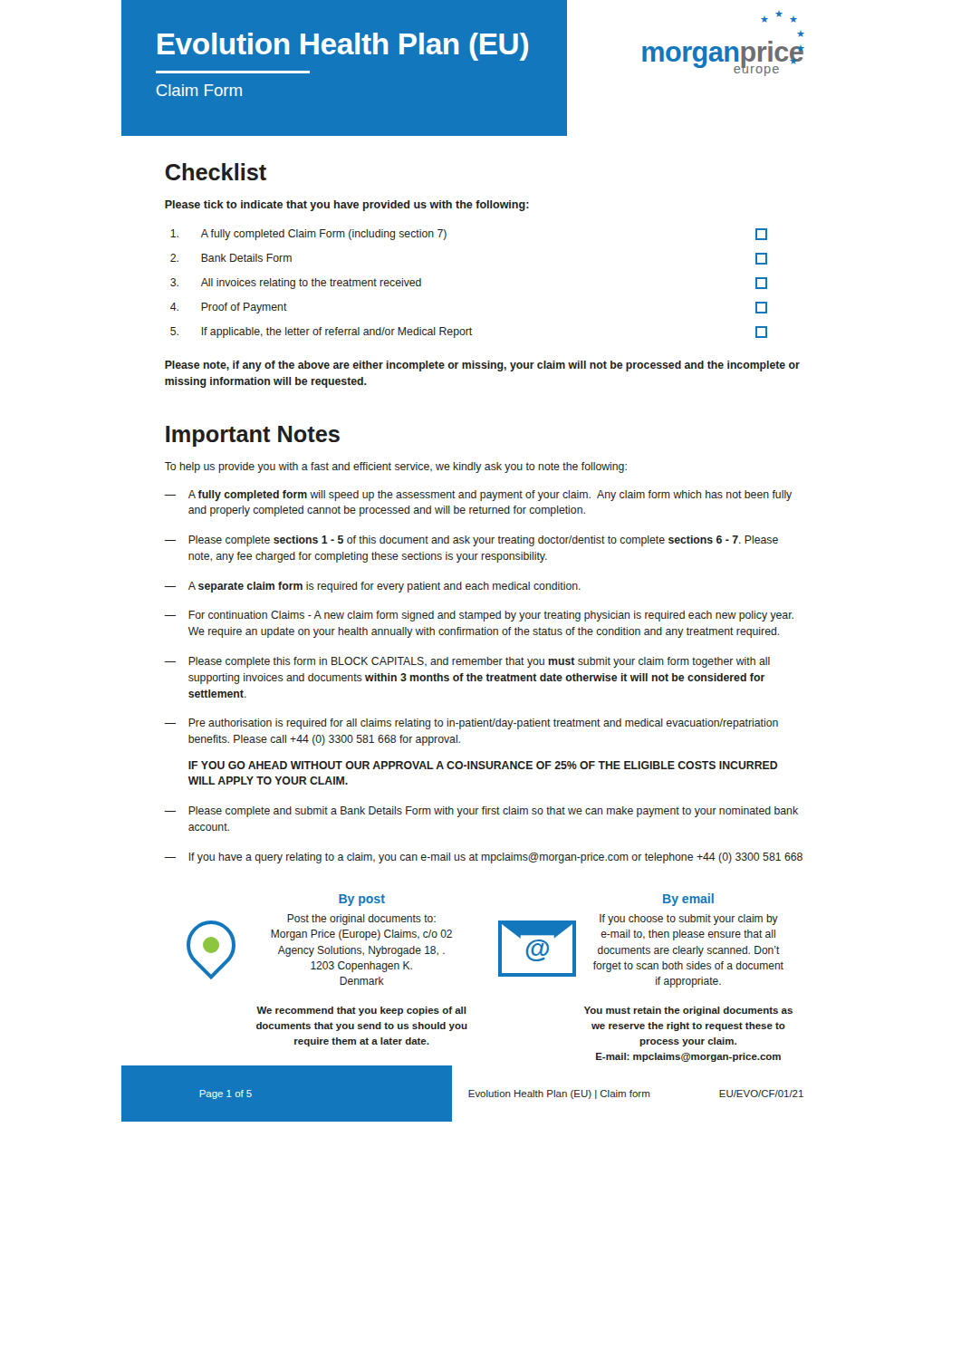Evolution Health Plan (EU)
Claim Form
★ ★ ★ ★ ★ ★
morganprice
europe
Checklist
Please tick to indicate that you have provided us with the following:
A fully completed Claim Form (including section 7)
Bank Details Form
All invoices relating to the treatment received
Proof of Payment
If applicable, the letter of referral and/or Medical Report
Please note, if any of the above are either incomplete or missing, your claim will not be processed and the incomplete or missing information will be requested.
Important Notes
To help us provide you with a fast and efficient service, we kindly ask you to note the following:
A fully completed form will speed up the assessment and payment of your claim. Any claim form which has not been fully and properly completed cannot be processed and will be returned for completion.
Please complete sections 1 - 5 of this document and ask your treating doctor/dentist to complete sections 6 - 7. Please note, any fee charged for completing these sections is your responsibility.
A separate claim form is required for every patient and each medical condition.
For continuation Claims - A new claim form signed and stamped by your treating physician is required each new policy year. We require an update on your health annually with confirmation of the status of the condition and any treatment required.
Please complete this form in BLOCK CAPITALS, and remember that you must submit your claim form together with all supporting invoices and documents within 3 months of the treatment date otherwise it will not be considered for settlement.
Pre authorisation is required for all claims relating to in-patient/day-patient treatment and medical evacuation/repatriation benefits. Please call +44 (0) 3300 581 668 for approval.
IF YOU GO AHEAD WITHOUT OUR APPROVAL A CO-INSURANCE OF 25% OF THE ELIGIBLE COSTS INCURRED WILL APPLY TO YOUR CLAIM.
Please complete and submit a Bank Details Form with your first claim so that we can make payment to your nominated bank account.
If you have a query relating to a claim, you can e-mail us at mpclaims@morgan-price.com or telephone +44 (0) 3300 581 668
By post
Post the original documents to:
Morgan Price (Europe) Claims, c/o 02
Agency Solutions, Nybrogade 18, .
1203 Copenhagen K.
Denmark
We recommend that you keep copies of all documents that you send to us should you require them at a later date.
@
By email
If you choose to submit your claim by
e-mail to, then please ensure that all
documents are clearly scanned. Don’t
forget to scan both sides of a document
if appropriate.
You must retain the original documents as we reserve the right to request these to process your claim.
E-mail: mpclaims@morgan-price.com
Page 1 of 5
Evolution Health Plan (EU) | Claim form
EU/EVO/CF/01/21